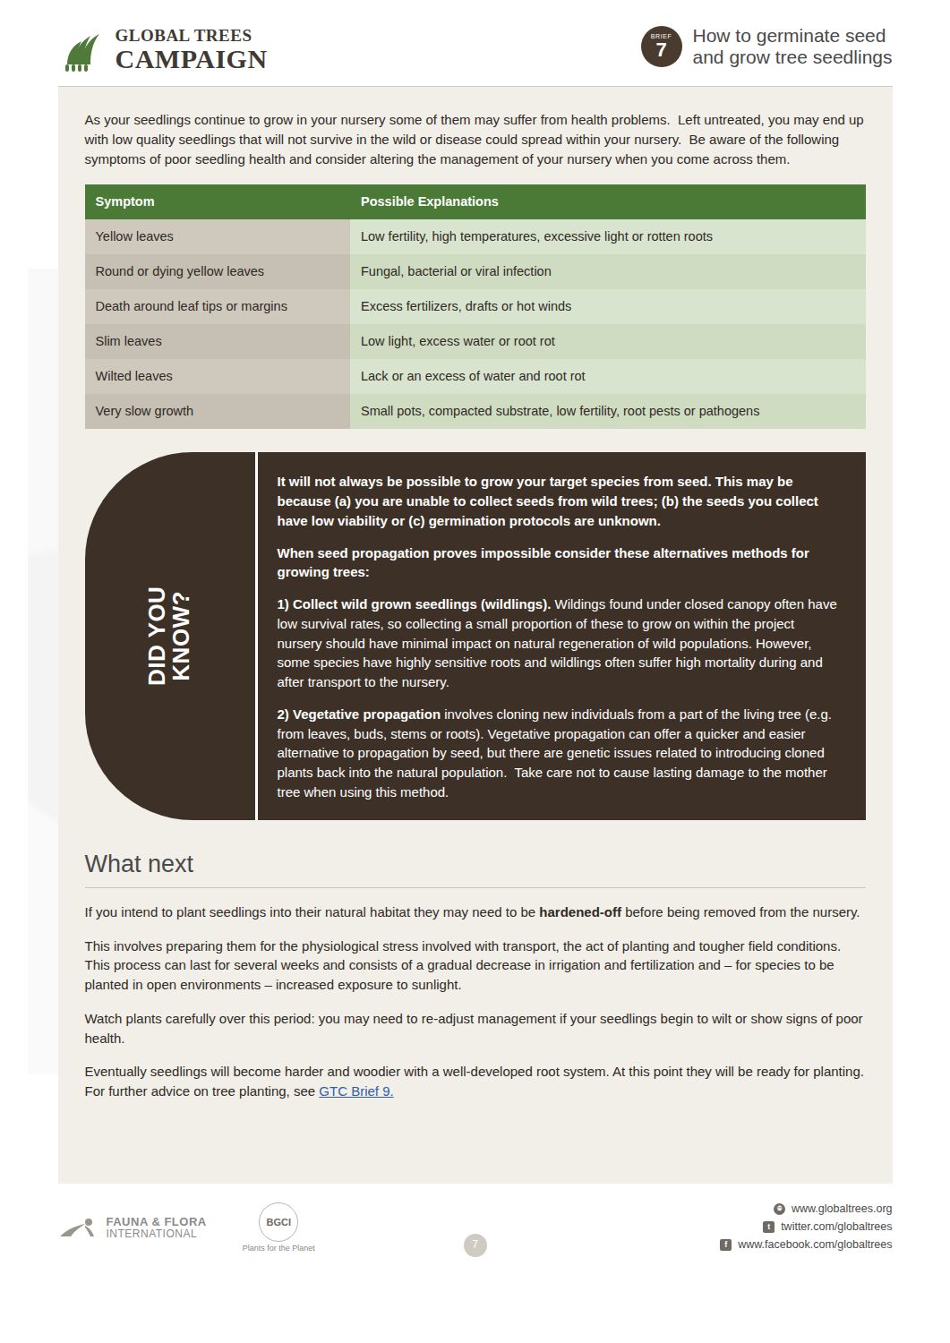GLOBAL TREES
CAMPAIGN
Brief 7
How to germinate seed
and grow tree seedlings
As your seedlings continue to grow in your nursery some of them may suffer from health problems. Left untreated, you may end up with low quality seedlings that will not survive in the wild or disease could spread within your nursery. Be aware of the following symptoms of poor seedling health and consider altering the management of your nursery when you come across them.
| Symptom | Possible Explanations |
| --- | --- |
| Yellow leaves | Low fertility, high temperatures, excessive light or rotten roots |
| Round or dying yellow leaves | Fungal, bacterial or viral infection |
| Death around leaf tips or margins | Excess fertilizers, drafts or hot winds |
| Slim leaves | Low light, excess water or root rot |
| Wilted leaves | Lack or an excess of water and root rot |
| Very slow growth | Small pots, compacted substrate, low fertility, root pests or pathogens |
DID YOU
KNOW?
It will not always be possible to grow your target species from seed. This may be because (a) you are unable to collect seeds from wild trees; (b) the seeds you collect have low viability or (c) germination protocols are unknown.
When seed propagation proves impossible consider these alternatives methods for growing trees:
1) Collect wild grown seedlings (wildlings). Wildings found under closed canopy often have low survival rates, so collecting a small proportion of these to grow on within the project nursery should have minimal impact on natural regeneration of wild populations. However, some species have highly sensitive roots and wildlings often suffer high mortality during and after transport to the nursery.
2) Vegetative propagation involves cloning new individuals from a part of the living tree (e.g. from leaves, buds, stems or roots). Vegetative propagation can offer a quicker and easier alternative to propagation by seed, but there are genetic issues related to introducing cloned plants back into the natural population. Take care not to cause lasting damage to the mother tree when using this method.
What next
If you intend to plant seedlings into their natural habitat they may need to be hardened-off before being removed from the nursery.
This involves preparing them for the physiological stress involved with transport, the act of planting and tougher field conditions. This process can last for several weeks and consists of a gradual decrease in irrigation and fertilization and – for species to be planted in open environments – increased exposure to sunlight.
Watch plants carefully over this period: you may need to re-adjust management if your seedlings begin to wilt or show signs of poor health.
Eventually seedlings will become harder and woodier with a well-developed root system. At this point they will be ready for planting. For further advice on tree planting, see GTC Brief 9.
FAUNA & FLORA
INTERNATIONAL
BGCI
Plants for the Planet
⌾www.globaltrees.org
ttwitter.com/globaltrees
fwww.facebook.com/globaltrees
7